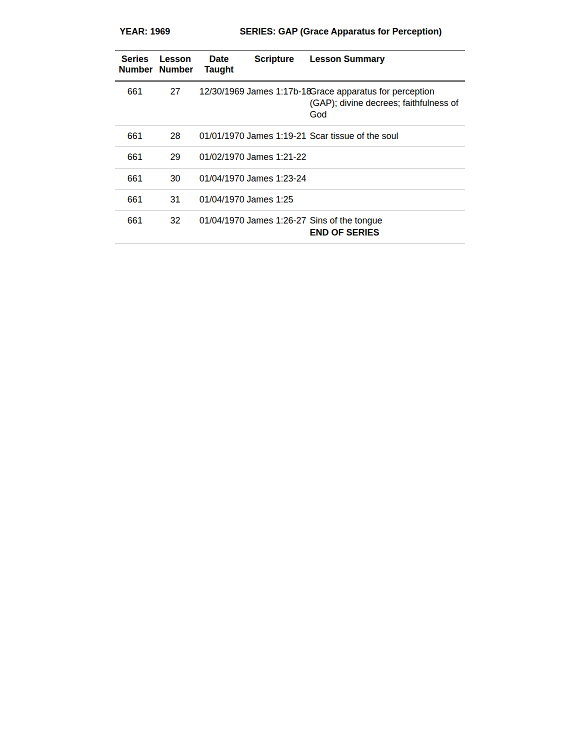YEAR: 1969 SERIES: GAP (Grace Apparatus for Perception)
| Series Number | Lesson Number | Date Taught | Scripture | Lesson Summary |
| --- | --- | --- | --- | --- |
| 661 | 27 | 12/30/1969 | James 1:17b-18 | Grace apparatus for perception (GAP); divine decrees; faithfulness of God |
| 661 | 28 | 01/01/1970 | James 1:19-21 | Scar tissue of the soul |
| 661 | 29 | 01/02/1970 | James 1:21-22 | |
| 661 | 30 | 01/04/1970 | James 1:23-24 | |
| 661 | 31 | 01/04/1970 | James 1:25 | |
| 661 | 32 | 01/04/1970 | James 1:26-27 | Sins of the tongue END OF SERIES |